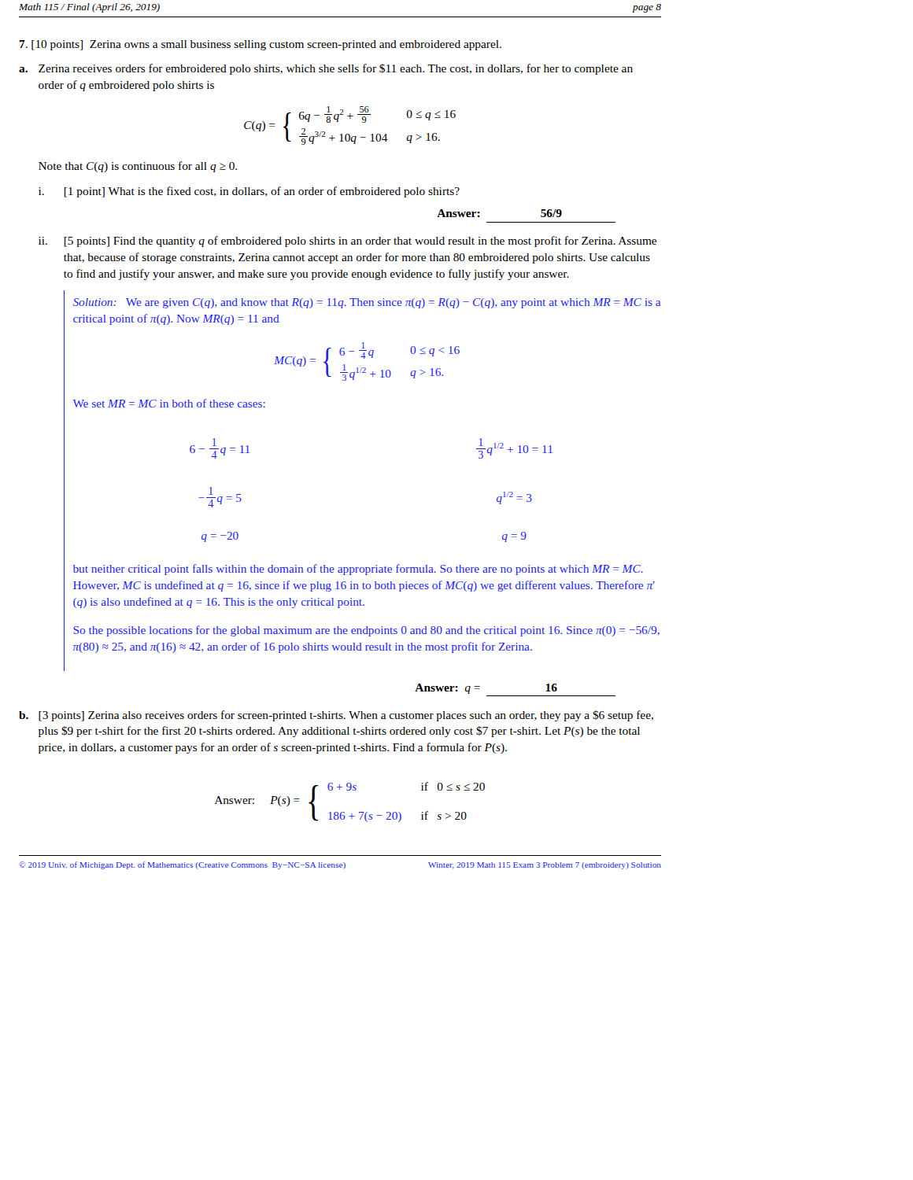Math 115 / Final (April 26, 2019)
page 8
7. [10 points] Zerina owns a small business selling custom screen-printed and embroidered apparel.
a. Zerina receives orders for embroidered polo shirts, which she sells for $11 each. The cost, in dollars, for her to complete an order of q embroidered polo shirts is
C(q) = {
| 6 q − 1 8 q 2 + 56 9 | 0 ≤ q ≤ 16 |
| 2 9 q 3/2 + 10 q − 104 | q > 16. |
Note that C(q) is continuous for all q ≥ 0.
i. [1 point] What is the fixed cost, in dollars, of an order of embroidered polo shirts?
Answer: 56/9
ii. [5 points] Find the quantity q of embroidered polo shirts in an order that would result in the most profit for Zerina. Assume that, because of storage constraints, Zerina cannot accept an order for more than 80 embroidered polo shirts. Use calculus to find and justify your answer, and make sure you provide enough evidence to fully justify your answer.
Solution: We are given C(q), and know that R(q) = 11q. Then since π(q) = R(q) − C(q), any point at which MR = MC is a critical point of π(q). Now MR(q) = 11 and
MC(q) = {
| 6 − 1 4 q | 0 ≤ q < 16 |
| 1 3 q 1/2 + 10 | q > 16. |
We set MR = MC in both of these cases:
| 6 − 1 4 q = 11 | 1 3 q 1/2 + 10 = 11 |
| − 1 4 q = 5 | q 1/2 = 3 |
| q = −20 | q = 9 |
but neither critical point falls within the domain of the appropriate formula. So there are no points at which MR = MC. However, MC is undefined at q = 16, since if we plug 16 in to both pieces of MC(q) we get different values. Therefore π′(q) is also undefined at q = 16. This is the only critical point.
So the possible locations for the global maximum are the endpoints 0 and 80 and the critical point 16. Since π(0) = −56/9, π(80) ≈ 25, and π(16) ≈ 42, an order of 16 polo shirts would result in the most profit for Zerina.
Answer: q = 16
b. [3 points] Zerina also receives orders for screen-printed t-shirts. When a customer places such an order, they pay a $6 setup fee, plus $9 per t-shirt for the first 20 t-shirts ordered. Any additional t-shirts ordered only cost $7 per t-shirt. Let P(s) be the total price, in dollars, a customer pays for an order of s screen-printed t-shirts. Find a formula for P(s).
Answer: P(s) = {
| 6 + 9 s | if 0 ≤ s ≤ 20 |
| 186 + 7( s − 20) | if s > 20 |
© 2019 Univ. of Michigan Dept. of Mathematics (Creative Commons By−NC−SA license)
Winter, 2019 Math 115 Exam 3 Problem 7 (embroidery) Solution